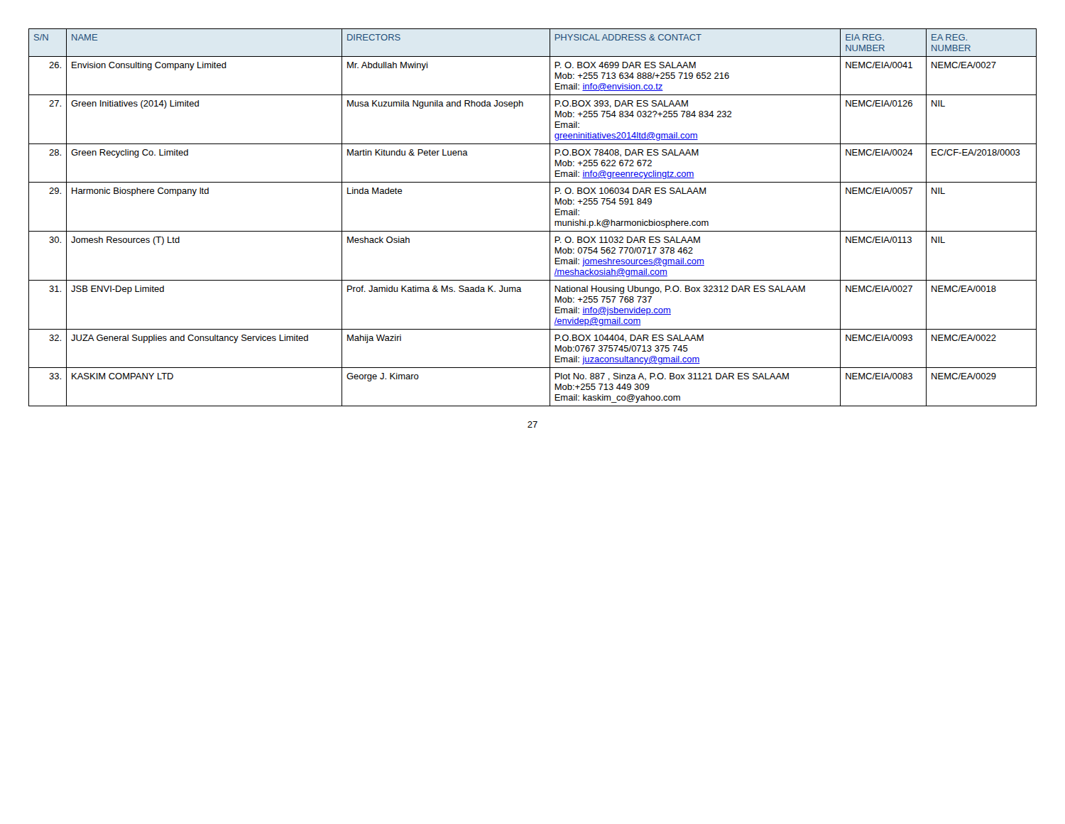| S/N | NAME | DIRECTORS | PHYSICAL ADDRESS & CONTACT | EIA REG. NUMBER | EA REG. NUMBER |
| --- | --- | --- | --- | --- | --- |
| 26. | Envision Consulting Company Limited | Mr. Abdullah Mwinyi | P. O. BOX 4699 DAR ES SALAAM Mob: +255 713 634 888/+255 719 652 216 Email: info@envision.co.tz | NEMC/EIA/0041 | NEMC/EA/0027 |
| 27. | Green Initiatives (2014) Limited | Musa Kuzumila Ngunila and Rhoda Joseph | P.O.BOX 393, DAR ES SALAAM Mob: +255 754 834 032?+255 784 834 232 Email: greeninitiatives2014ltd@gmail.com | NEMC/EIA/0126 | NIL |
| 28. | Green Recycling Co. Limited | Martin Kitundu & Peter Luena | P.O.BOX 78408, DAR ES SALAAM Mob: +255 622 672 672 Email: info@greenrecyclingtz.com | NEMC/EIA/0024 | EC/CF-EA/2018/0003 |
| 29. | Harmonic Biosphere Company ltd | Linda Madete | P. O. BOX 106034 DAR ES SALAAM Mob: +255 754 591 849 Email: munishi.p.k@harmonicbiosphere.com | NEMC/EIA/0057 | NIL |
| 30. | Jomesh Resources (T) Ltd | Meshack Osiah | P. O. BOX 11032 DAR ES SALAAM Mob: 0754 562 770/0717 378 462 Email: jomeshresources@gmail.com /meshackosiah@gmail.com | NEMC/EIA/0113 | NIL |
| 31. | JSB ENVI-Dep Limited | Prof. Jamidu Katima & Ms. Saada K. Juma | National Housing Ubungo, P.O. Box 32312 DAR ES SALAAM Mob: +255 757 768 737 Email: info@jsbenvidep.com /envidep@gmail.com | NEMC/EIA/0027 | NEMC/EA/0018 |
| 32. | JUZA General Supplies and Consultancy Services Limited | Mahija Waziri | P.O.BOX 104404, DAR ES SALAAM Mob:0767 375745/0713 375 745 Email: juzaconsultancy@gmail.com | NEMC/EIA/0093 | NEMC/EA/0022 |
| 33. | KASKIM COMPANY LTD | George J. Kimaro | Plot No. 887 , Sinza A, P.O. Box 31121 DAR ES SALAAM Mob:+255 713 449 309 Email: kaskim_co@yahoo.com | NEMC/EIA/0083 | NEMC/EA/0029 |
27